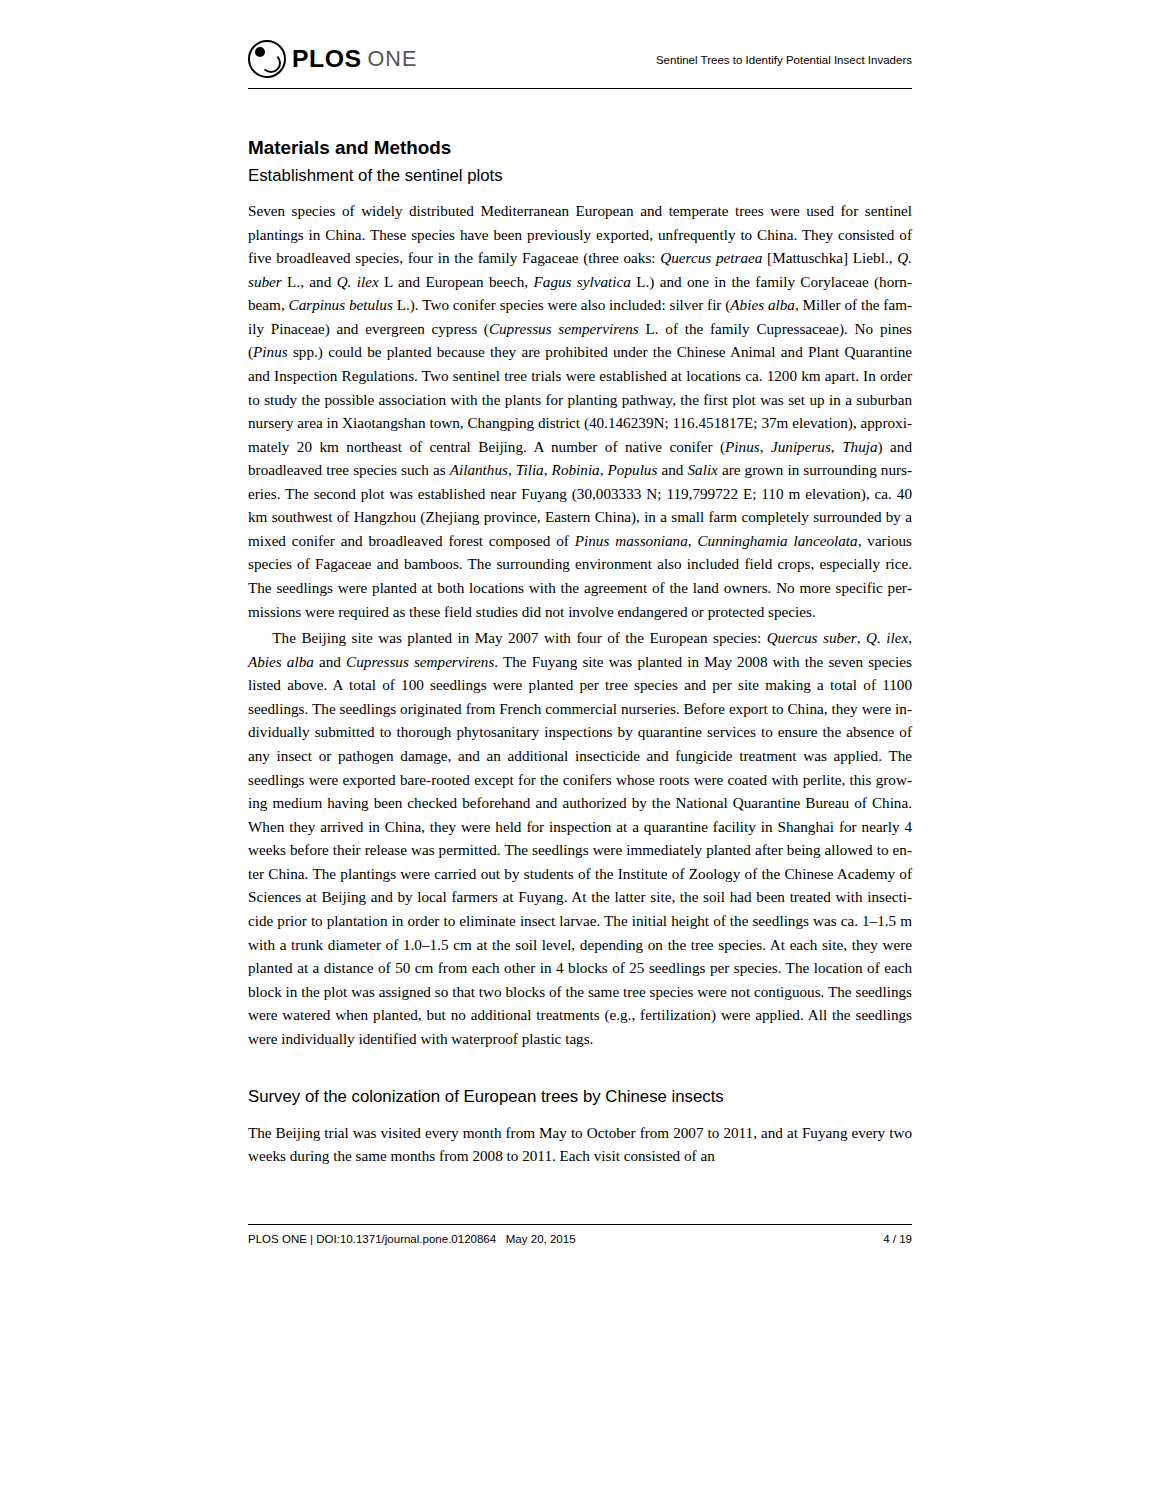PLOS ONE
Sentinel Trees to Identify Potential Insect Invaders
Materials and Methods
Establishment of the sentinel plots
Seven species of widely distributed Mediterranean European and temperate trees were used for sentinel plantings in China. These species have been previously exported, unfrequently to China. They consisted of five broadleaved species, four in the family Fagaceae (three oaks: Quercus petraea [Mattuschka] Liebl., Q. suber L., and Q. ilex L and European beech, Fagus sylvatica L.) and one in the family Corylaceae (hornbeam, Carpinus betulus L.). Two conifer species were also included: silver fir (Abies alba, Miller of the family Pinaceae) and evergreen cypress (Cupressus sempervirens L. of the family Cupressaceae). No pines (Pinus spp.) could be planted because they are prohibited under the Chinese Animal and Plant Quarantine and Inspection Regulations. Two sentinel tree trials were established at locations ca. 1200 km apart. In order to study the possible association with the plants for planting pathway, the first plot was set up in a suburban nursery area in Xiaotangshan town, Changping district (40.146239N; 116.451817E; 37m elevation), approximately 20 km northeast of central Beijing. A number of native conifer (Pinus, Juniperus, Thuja) and broadleaved tree species such as Ailanthus, Tilia, Robinia, Populus and Salix are grown in surrounding nurseries. The second plot was established near Fuyang (30,003333 N; 119,799722 E; 110 m elevation), ca. 40 km southwest of Hangzhou (Zhejiang province, Eastern China), in a small farm completely surrounded by a mixed conifer and broadleaved forest composed of Pinus massoniana, Cunninghamia lanceolata, various species of Fagaceae and bamboos. The surrounding environment also included field crops, especially rice. The seedlings were planted at both locations with the agreement of the land owners. No more specific permissions were required as these field studies did not involve endangered or protected species.
The Beijing site was planted in May 2007 with four of the European species: Quercus suber, Q. ilex, Abies alba and Cupressus sempervirens. The Fuyang site was planted in May 2008 with the seven species listed above. A total of 100 seedlings were planted per tree species and per site making a total of 1100 seedlings. The seedlings originated from French commercial nurseries. Before export to China, they were individually submitted to thorough phytosanitary inspections by quarantine services to ensure the absence of any insect or pathogen damage, and an additional insecticide and fungicide treatment was applied. The seedlings were exported bare-rooted except for the conifers whose roots were coated with perlite, this growing medium having been checked beforehand and authorized by the National Quarantine Bureau of China. When they arrived in China, they were held for inspection at a quarantine facility in Shanghai for nearly 4 weeks before their release was permitted. The seedlings were immediately planted after being allowed to enter China. The plantings were carried out by students of the Institute of Zoology of the Chinese Academy of Sciences at Beijing and by local farmers at Fuyang. At the latter site, the soil had been treated with insecticide prior to plantation in order to eliminate insect larvae. The initial height of the seedlings was ca. 1–1.5 m with a trunk diameter of 1.0–1.5 cm at the soil level, depending on the tree species. At each site, they were planted at a distance of 50 cm from each other in 4 blocks of 25 seedlings per species. The location of each block in the plot was assigned so that two blocks of the same tree species were not contiguous. The seedlings were watered when planted, but no additional treatments (e.g., fertilization) were applied. All the seedlings were individually identified with waterproof plastic tags.
Survey of the colonization of European trees by Chinese insects
The Beijing trial was visited every month from May to October from 2007 to 2011, and at Fuyang every two weeks during the same months from 2008 to 2011. Each visit consisted of an
PLOS ONE | DOI:10.1371/journal.pone.0120864 May 20, 2015
4 / 19